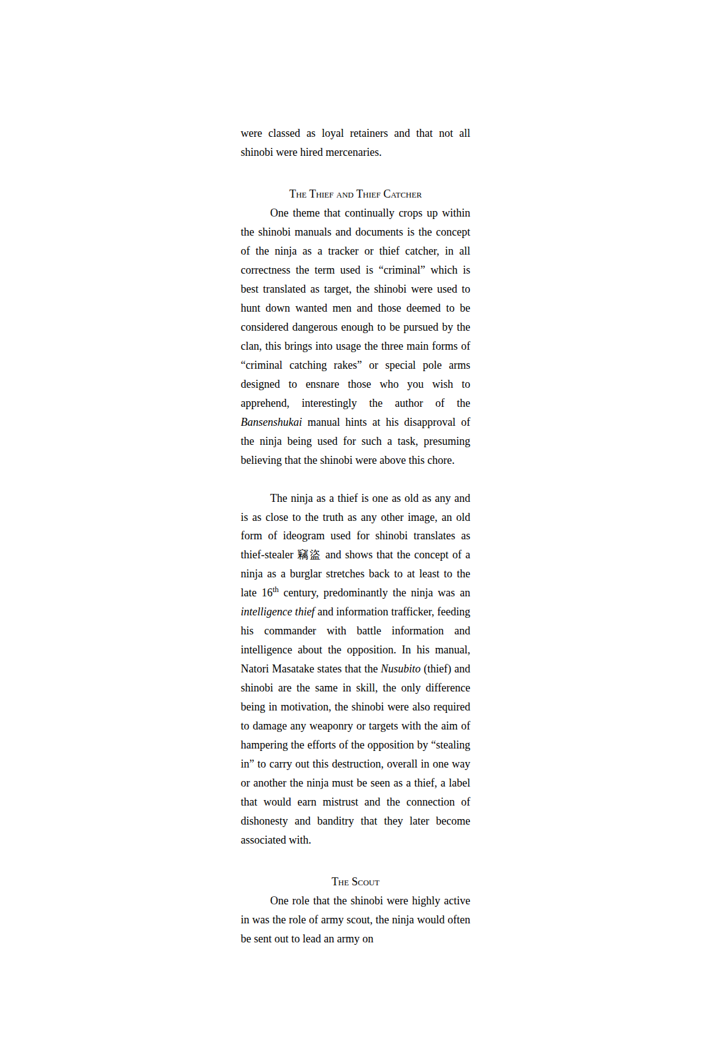were classed as loyal retainers and that not all shinobi were hired mercenaries.
The Thief and Thief Catcher
One theme that continually crops up within the shinobi manuals and documents is the concept of the ninja as a tracker or thief catcher, in all correctness the term used is “criminal” which is best translated as target, the shinobi were used to hunt down wanted men and those deemed to be considered dangerous enough to be pursued by the clan, this brings into usage the three main forms of “criminal catching rakes” or special pole arms designed to ensnare those who you wish to apprehend, interestingly the author of the Bansenshukai manual hints at his disapproval of the ninja being used for such a task, presuming believing that the shinobi were above this chore.
The ninja as a thief is one as old as any and is as close to the truth as any other image, an old form of ideogram used for shinobi translates as thief-stealer 竊盜 and shows that the concept of a ninja as a burglar stretches back to at least to the late 16th century, predominantly the ninja was an intelligence thief and information trafficker, feeding his commander with battle information and intelligence about the opposition. In his manual, Natori Masatake states that the Nusubito (thief) and shinobi are the same in skill, the only difference being in motivation, the shinobi were also required to damage any weaponry or targets with the aim of hampering the efforts of the opposition by “stealing in” to carry out this destruction, overall in one way or another the ninja must be seen as a thief, a label that would earn mistrust and the connection of dishonesty and banditry that they later become associated with.
The Scout
One role that the shinobi were highly active in was the role of army scout, the ninja would often be sent out to lead an army on